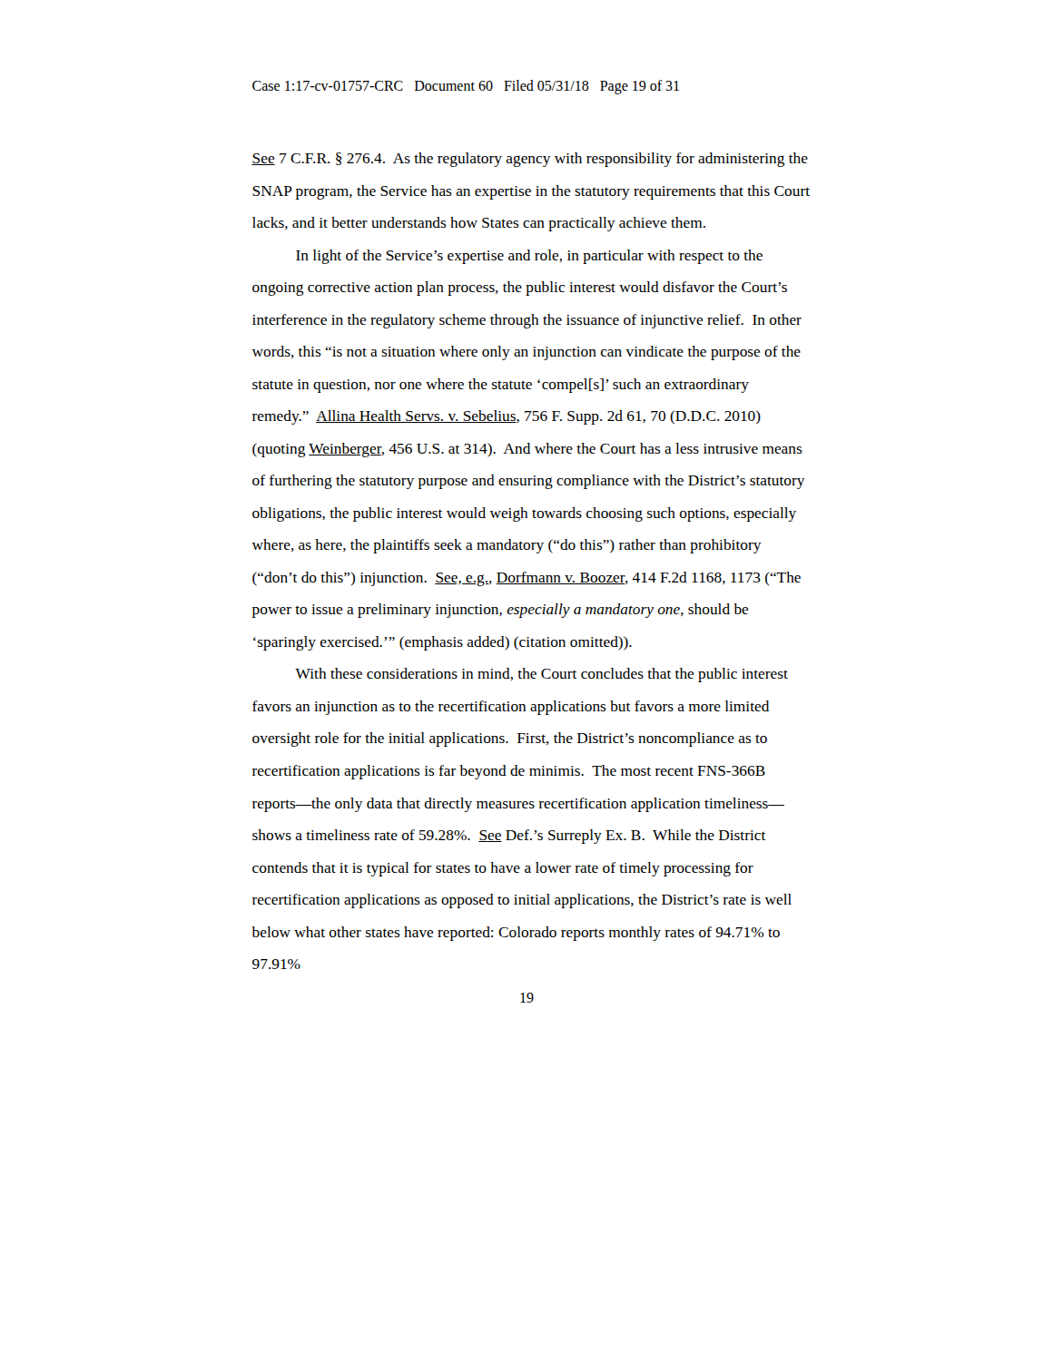Case 1:17-cv-01757-CRC Document 60 Filed 05/31/18 Page 19 of 31
See 7 C.F.R. § 276.4. As the regulatory agency with responsibility for administering the SNAP program, the Service has an expertise in the statutory requirements that this Court lacks, and it better understands how States can practically achieve them.
In light of the Service’s expertise and role, in particular with respect to the ongoing corrective action plan process, the public interest would disfavor the Court’s interference in the regulatory scheme through the issuance of injunctive relief. In other words, this “is not a situation where only an injunction can vindicate the purpose of the statute in question, nor one where the statute ‘compel[s]’ such an extraordinary remedy.” Allina Health Servs. v. Sebelius, 756 F. Supp. 2d 61, 70 (D.D.C. 2010) (quoting Weinberger, 456 U.S. at 314). And where the Court has a less intrusive means of furthering the statutory purpose and ensuring compliance with the District’s statutory obligations, the public interest would weigh towards choosing such options, especially where, as here, the plaintiffs seek a mandatory (“do this”) rather than prohibitory (“don’t do this”) injunction. See, e.g., Dorfmann v. Boozer, 414 F.2d 1168, 1173 (“The power to issue a preliminary injunction, especially a mandatory one, should be ‘sparingly exercised.’” (emphasis added) (citation omitted)).
With these considerations in mind, the Court concludes that the public interest favors an injunction as to the recertification applications but favors a more limited oversight role for the initial applications. First, the District’s noncompliance as to recertification applications is far beyond de minimis. The most recent FNS-366B reports—the only data that directly measures recertification application timeliness—shows a timeliness rate of 59.28%. See Def.’s Surreply Ex. B. While the District contends that it is typical for states to have a lower rate of timely processing for recertification applications as opposed to initial applications, the District’s rate is well below what other states have reported: Colorado reports monthly rates of 94.71% to 97.91%
19